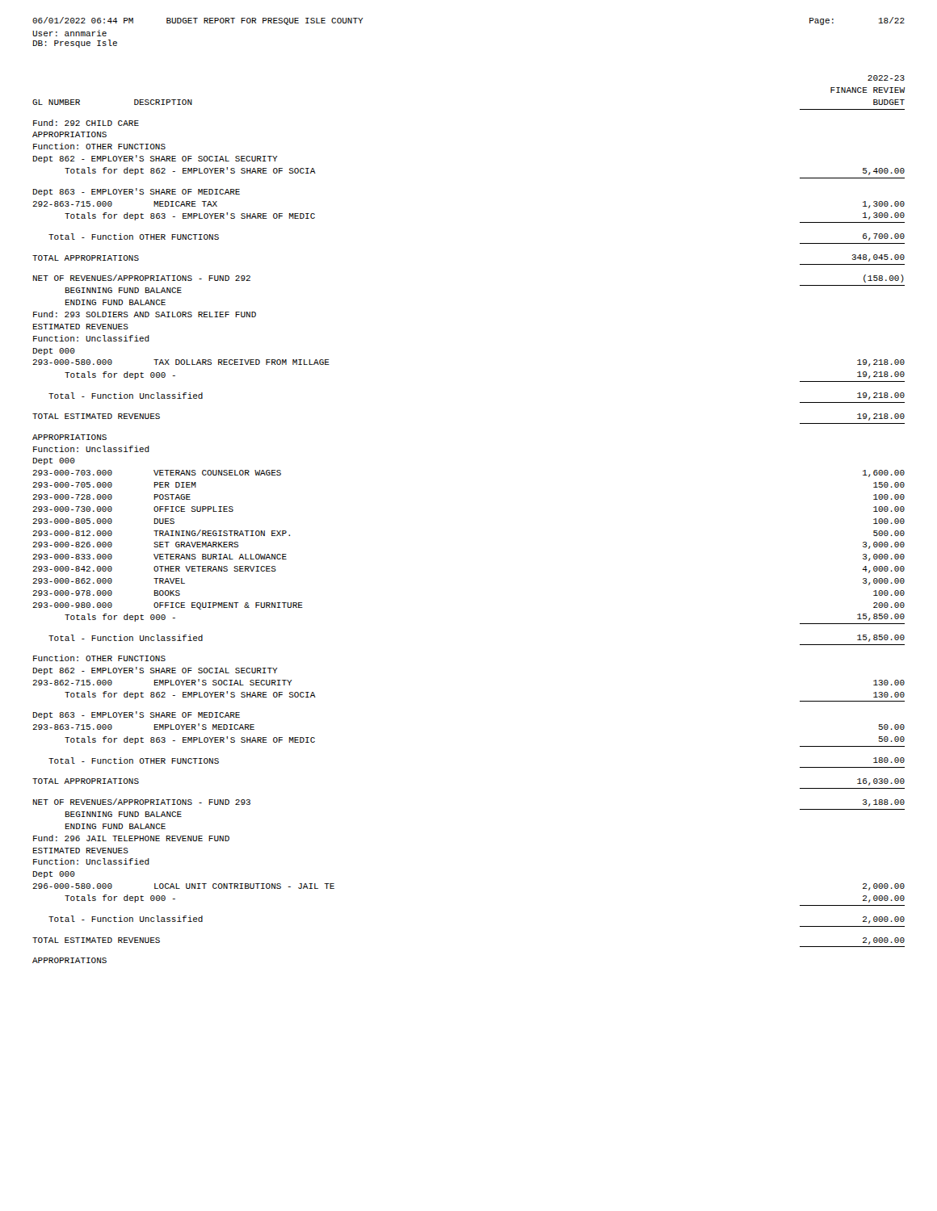06/01/2022 06:44 PM
BUDGET REPORT FOR PRESQUE ISLE COUNTY
Page: 18/22
User: annmarie DB: Presque Isle
| | 2022-23 |
| | FINANCE REVIEW |
| GL NUMBER DESCRIPTION | BUDGET |
| Fund: 292 CHILD CARE | |
| APPROPRIATIONS | |
| Function: OTHER FUNCTIONS | |
| Dept 862 - EMPLOYER'S SHARE OF SOCIAL SECURITY | |
| Totals for dept 862 - EMPLOYER'S SHARE OF SOCIA | 5,400.00 |
| Dept 863 - EMPLOYER'S SHARE OF MEDICARE | |
| 292-863-715.000 MEDICARE TAX | 1,300.00 |
| Totals for dept 863 - EMPLOYER'S SHARE OF MEDIC | 1,300.00 |
| Total - Function OTHER FUNCTIONS | 6,700.00 |
| TOTAL APPROPRIATIONS | 348,045.00 |
| NET OF REVENUES/APPROPRIATIONS - FUND 292 | (158.00) |
| BEGINNING FUND BALANCE | |
| ENDING FUND BALANCE | |
| Fund: 293 SOLDIERS AND SAILORS RELIEF FUND | |
| ESTIMATED REVENUES | |
| Function: Unclassified | |
| Dept 000 | |
| 293-000-580.000 TAX DOLLARS RECEIVED FROM MILLAGE | 19,218.00 |
| Totals for dept 000 - | 19,218.00 |
| Total - Function Unclassified | 19,218.00 |
| TOTAL ESTIMATED REVENUES | 19,218.00 |
| APPROPRIATIONS | |
| Function: Unclassified | |
| Dept 000 | |
| 293-000-703.000 VETERANS COUNSELOR WAGES | 1,600.00 |
| 293-000-705.000 PER DIEM | 150.00 |
| 293-000-728.000 POSTAGE | 100.00 |
| 293-000-730.000 OFFICE SUPPLIES | 100.00 |
| 293-000-805.000 DUES | 100.00 |
| 293-000-812.000 TRAINING/REGISTRATION EXP. | 500.00 |
| 293-000-826.000 SET GRAVEMARKERS | 3,000.00 |
| 293-000-833.000 VETERANS BURIAL ALLOWANCE | 3,000.00 |
| 293-000-842.000 OTHER VETERANS SERVICES | 4,000.00 |
| 293-000-862.000 TRAVEL | 3,000.00 |
| 293-000-978.000 BOOKS | 100.00 |
| 293-000-980.000 OFFICE EQUIPMENT & FURNITURE | 200.00 |
| Totals for dept 000 - | 15,850.00 |
| Total - Function Unclassified | 15,850.00 |
| Function: OTHER FUNCTIONS | |
| Dept 862 - EMPLOYER'S SHARE OF SOCIAL SECURITY | |
| 293-862-715.000 EMPLOYER'S SOCIAL SECURITY | 130.00 |
| Totals for dept 862 - EMPLOYER'S SHARE OF SOCIA | 130.00 |
| Dept 863 - EMPLOYER'S SHARE OF MEDICARE | |
| 293-863-715.000 EMPLOYER'S MEDICARE | 50.00 |
| Totals for dept 863 - EMPLOYER'S SHARE OF MEDIC | 50.00 |
| Total - Function OTHER FUNCTIONS | 180.00 |
| TOTAL APPROPRIATIONS | 16,030.00 |
| NET OF REVENUES/APPROPRIATIONS - FUND 293 | 3,188.00 |
| BEGINNING FUND BALANCE | |
| ENDING FUND BALANCE | |
| Fund: 296 JAIL TELEPHONE REVENUE FUND | |
| ESTIMATED REVENUES | |
| Function: Unclassified | |
| Dept 000 | |
| 296-000-580.000 LOCAL UNIT CONTRIBUTIONS - JAIL TE | 2,000.00 |
| Totals for dept 000 - | 2,000.00 |
| Total - Function Unclassified | 2,000.00 |
| TOTAL ESTIMATED REVENUES | 2,000.00 |
| APPROPRIATIONS | |